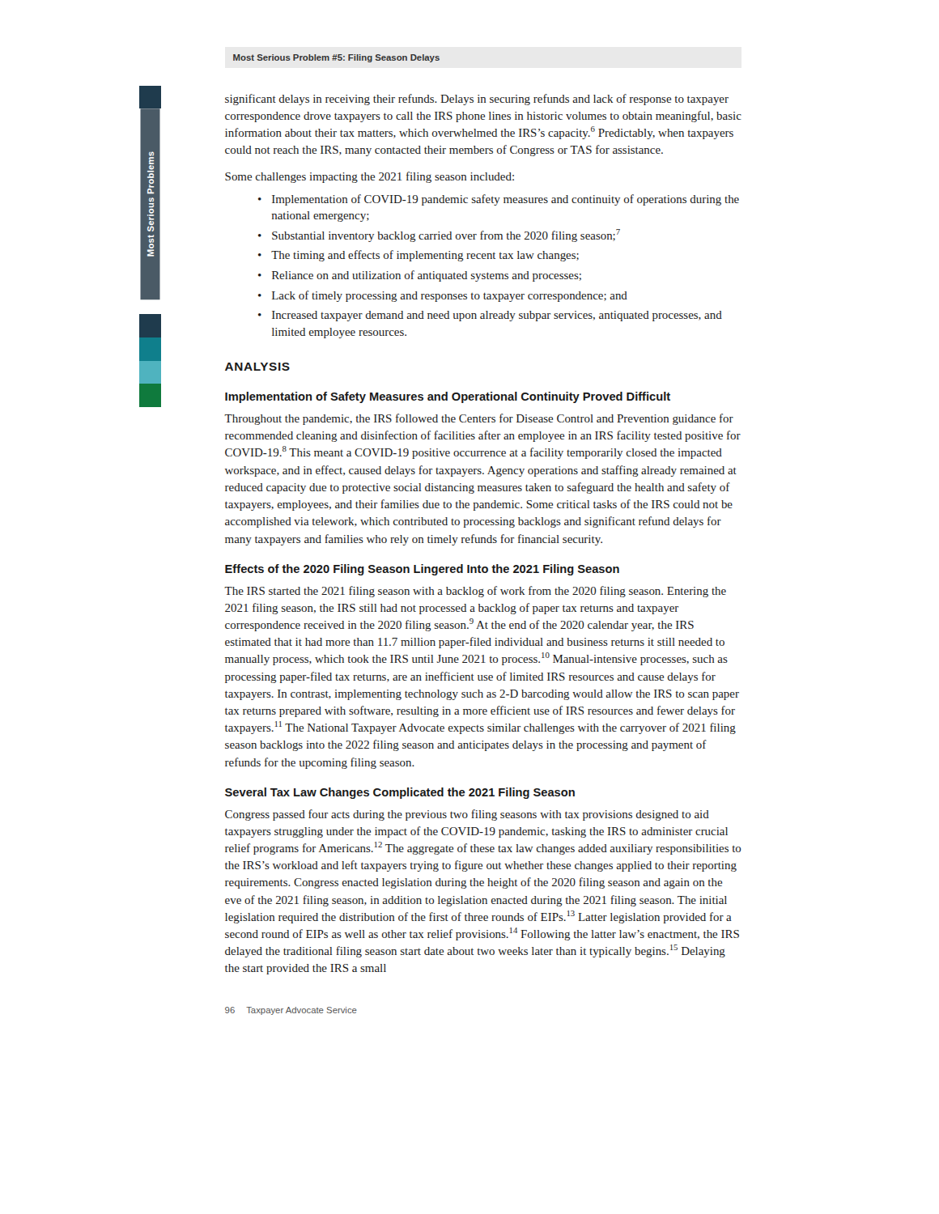Most Serious Problems
Most Serious Problem #5: Filing Season Delays
significant delays in receiving their refunds. Delays in securing refunds and lack of response to taxpayer correspondence drove taxpayers to call the IRS phone lines in historic volumes to obtain meaningful, basic information about their tax matters, which overwhelmed the IRS’s capacity.6 Predictably, when taxpayers could not reach the IRS, many contacted their members of Congress or TAS for assistance.
Some challenges impacting the 2021 filing season included:
Implementation of COVID-19 pandemic safety measures and continuity of operations during the national emergency;
Substantial inventory backlog carried over from the 2020 filing season;7
The timing and effects of implementing recent tax law changes;
Reliance on and utilization of antiquated systems and processes;
Lack of timely processing and responses to taxpayer correspondence; and
Increased taxpayer demand and need upon already subpar services, antiquated processes, and limited employee resources.
ANALYSIS
Implementation of Safety Measures and Operational Continuity Proved Difficult
Throughout the pandemic, the IRS followed the Centers for Disease Control and Prevention guidance for recommended cleaning and disinfection of facilities after an employee in an IRS facility tested positive for COVID-19.8 This meant a COVID-19 positive occurrence at a facility temporarily closed the impacted workspace, and in effect, caused delays for taxpayers. Agency operations and staffing already remained at reduced capacity due to protective social distancing measures taken to safeguard the health and safety of taxpayers, employees, and their families due to the pandemic. Some critical tasks of the IRS could not be accomplished via telework, which contributed to processing backlogs and significant refund delays for many taxpayers and families who rely on timely refunds for financial security.
Effects of the 2020 Filing Season Lingered Into the 2021 Filing Season
The IRS started the 2021 filing season with a backlog of work from the 2020 filing season. Entering the 2021 filing season, the IRS still had not processed a backlog of paper tax returns and taxpayer correspondence received in the 2020 filing season.9 At the end of the 2020 calendar year, the IRS estimated that it had more than 11.7 million paper-filed individual and business returns it still needed to manually process, which took the IRS until June 2021 to process.10 Manual-intensive processes, such as processing paper-filed tax returns, are an inefficient use of limited IRS resources and cause delays for taxpayers. In contrast, implementing technology such as 2-D barcoding would allow the IRS to scan paper tax returns prepared with software, resulting in a more efficient use of IRS resources and fewer delays for taxpayers.11 The National Taxpayer Advocate expects similar challenges with the carryover of 2021 filing season backlogs into the 2022 filing season and anticipates delays in the processing and payment of refunds for the upcoming filing season.
Several Tax Law Changes Complicated the 2021 Filing Season
Congress passed four acts during the previous two filing seasons with tax provisions designed to aid taxpayers struggling under the impact of the COVID-19 pandemic, tasking the IRS to administer crucial relief programs for Americans.12 The aggregate of these tax law changes added auxiliary responsibilities to the IRS’s workload and left taxpayers trying to figure out whether these changes applied to their reporting requirements. Congress enacted legislation during the height of the 2020 filing season and again on the eve of the 2021 filing season, in addition to legislation enacted during the 2021 filing season. The initial legislation required the distribution of the first of three rounds of EIPs.13 Latter legislation provided for a second round of EIPs as well as other tax relief provisions.14 Following the latter law’s enactment, the IRS delayed the traditional filing season start date about two weeks later than it typically begins.15 Delaying the start provided the IRS a small
96 Taxpayer Advocate Service